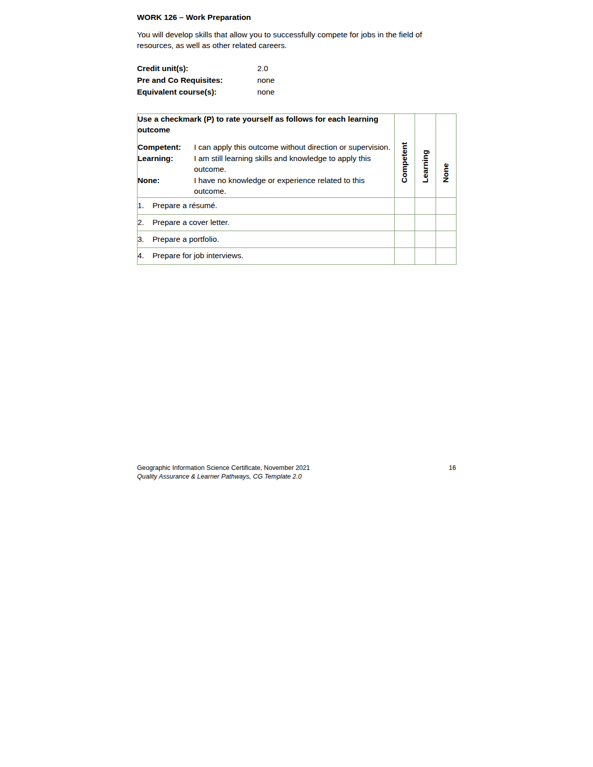WORK 126 – Work Preparation
You will develop skills that allow you to successfully compete for jobs in the field of resources, as well as other related careers.
| Credit unit(s): | 2.0 |
| Pre and Co Requisites: | none |
| Equivalent course(s): | none |
| Use a checkmark (P) to rate yourself as follows for each learning outcome / Competent: / I can apply this outcome without direction or supervision. / / Learning: / I am still learning skills and knowledge to apply this outcome. / / None: / I have no knowledge or experience related to this outcome. / | Competent | Learning | None |
| 1. Prepare a résumé. | | | |
| 2. Prepare a cover letter. | | | |
| 3. Prepare a portfolio. | | | |
| 4. Prepare for job interviews. | | | |
Geographic Information Science Certificate, November 2021 16
Quality Assurance & Learner Pathways, CG Template 2.0